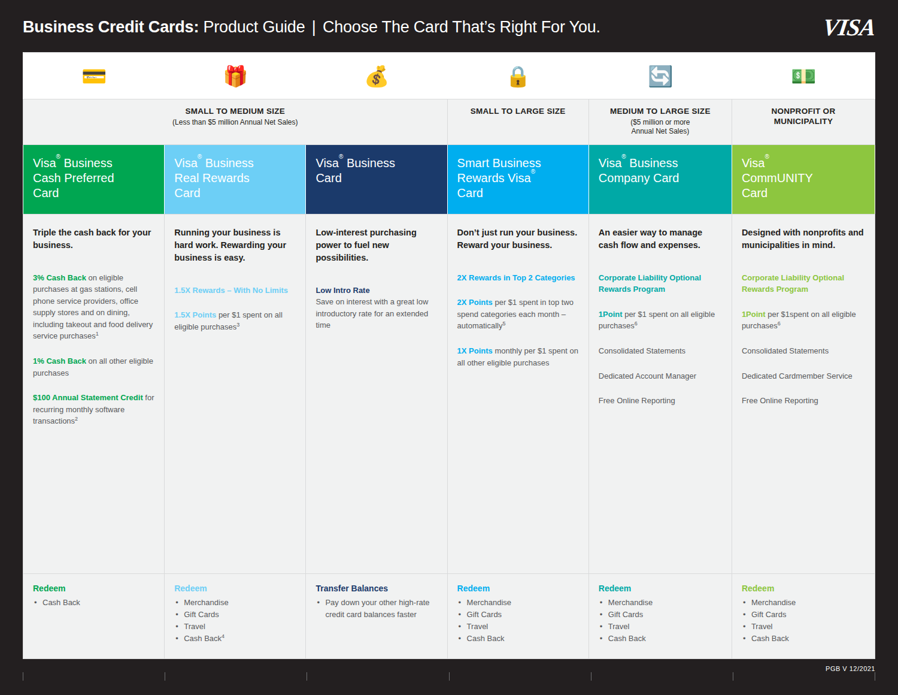Business Credit Cards: Product Guide | Choose The Card That’s Right For You.
VISA
| 💳 | 🎁 | 💰 | 🔒 | 🔄 | 💵 |
| SMALL TO MEDIUM SIZE (Less than $5 million Annual Net Sales) | SMALL TO LARGE SIZE | MEDIUM TO LARGE SIZE ($5 million or more Annual Net Sales) | NONPROFIT OR MUNICIPALITY |
| Visa ® Business Cash Preferred Card | Visa ® Business Real Rewards Card | Visa ® Business Card | Smart Business Rewards Visa ® Card | Visa ® Business Company Card | Visa ® CommUNITY Card |
| Triple the cash back for your business. 3% Cash Back on eligible purchases at gas stations, cell phone service providers, office supply stores and on dining, including takeout and food delivery service purchases 1 1% Cash Back on all other eligible purchases $100 Annual Statement Credit for recurring monthly software transactions 2 | Running your business is hard work. Rewarding your business is easy. 1.5X Rewards – With No Limits 1.5X Points per $1 spent on all eligible purchases 3 | Low-interest purchasing power to fuel new possibilities. Low Intro Rate Save on interest with a great low introductory rate for an extended time | Don’t just run your business. Reward your business. 2X Rewards in Top 2 Categories 2X Points per $1 spent in top two spend categories each month – automatically 5 1X Points monthly per $1 spent on all other eligible purchases | An easier way to manage cash flow and expenses. Corporate Liability Optional Rewards Program 1Point per $1 spent on all eligible purchases 6 Consolidated Statements Dedicated Account Manager Free Online Reporting | Designed with nonprofits and municipalities in mind. Corporate Liability Optional Rewards Program 1Point per $1spent on all eligible purchases 6 Consolidated Statements Dedicated Cardmember Service Free Online Reporting |
| Redeem Cash Back | Redeem Merchandise Gift Cards Travel Cash Back 4 | Transfer Balances Pay down your other high-rate credit card balances faster | Redeem Merchandise Gift Cards Travel Cash Back | Redeem Merchandise Gift Cards Travel Cash Back | Redeem Merchandise Gift Cards Travel Cash Back |
PGB V 12/2021